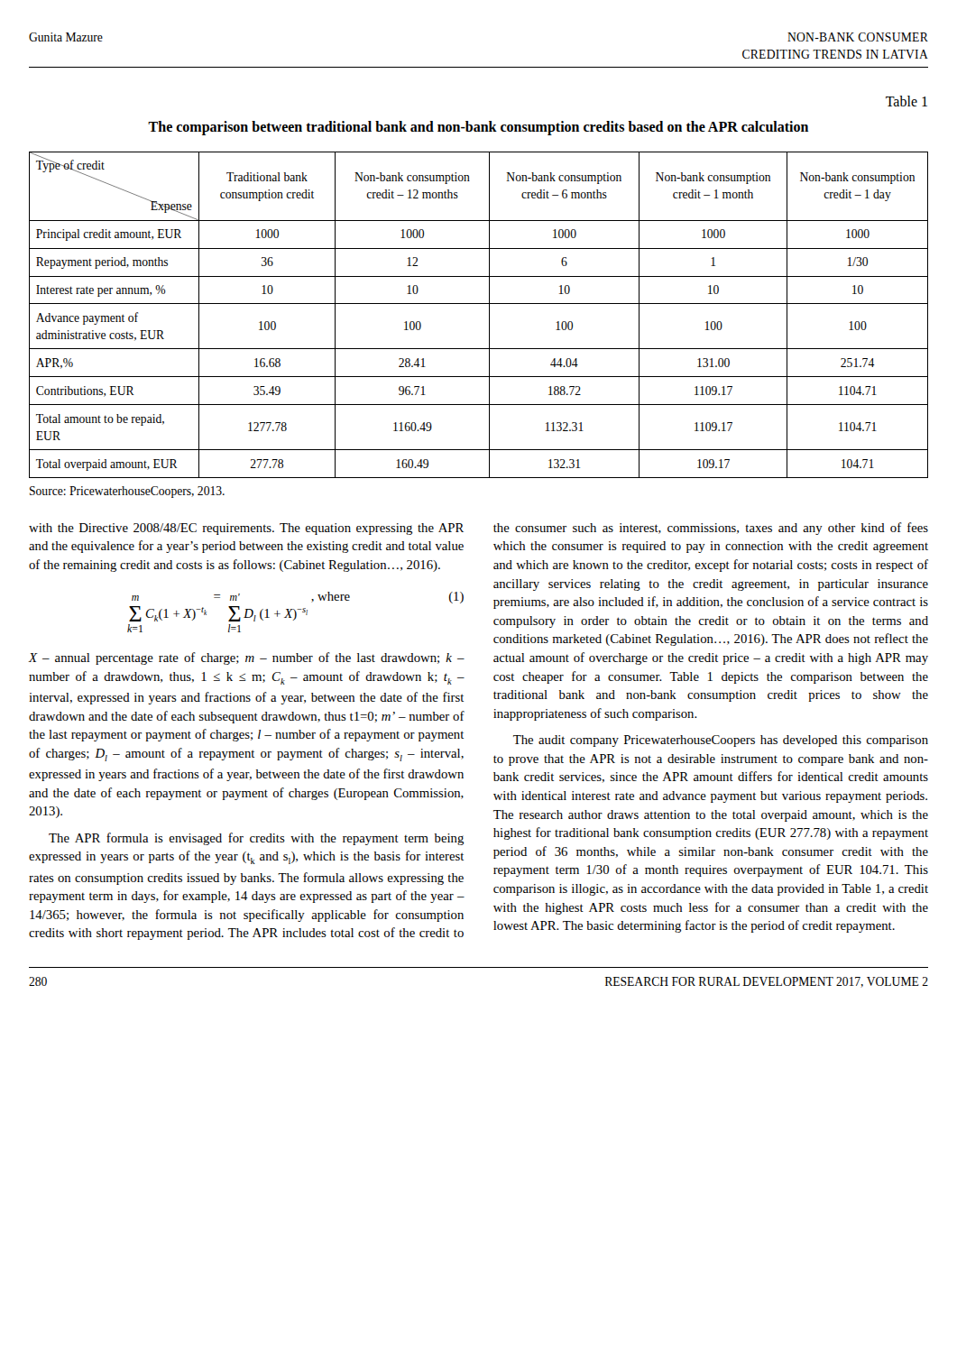Gunita Mazure
Non-bank consumer
crediting trends in Latvia
Table 1
The comparison between traditional bank and non-bank consumption credits based on the APR calculation
| Type of credit Expense | Traditional bank consumption credit | Non-bank consumption credit – 12 months | Non-bank consumption credit – 6 months | Non-bank consumption credit – 1 month | Non-bank consumption credit – 1 day |
| --- | --- | --- | --- | --- | --- |
| Principal credit amount, EUR | 1000 | 1000 | 1000 | 1000 | 1000 |
| Repayment period, months | 36 | 12 | 6 | 1 | 1/30 |
| Interest rate per annum, % | 10 | 10 | 10 | 10 | 10 |
| Advance payment of administrative costs, EUR | 100 | 100 | 100 | 100 | 100 |
| APR,% | 16.68 | 28.41 | 44.04 | 131.00 | 251.74 |
| Contributions, EUR | 35.49 | 96.71 | 188.72 | 1109.17 | 1104.71 |
| Total amount to be repaid, EUR | 1277.78 | 1160.49 | 1132.31 | 1109.17 | 1104.71 |
| Total overpaid amount, EUR | 277.78 | 160.49 | 132.31 | 109.17 | 104.71 |
Source: PricewaterhouseCoopers, 2013.
with the Directive 2008/48/EC requirements. The equation expressing the APR and the equivalence for a year’s period between the existing credit and total value of the remaining credit and costs is as follows: (Cabinet Regulation…, 2016).
m Σ k=1 Ck(1 + X)−tk = m' Σ l=1 Dl (1 + X)−sl , where (1)
X – annual percentage rate of charge; m – number of the last drawdown; k – number of a drawdown, thus, 1 ≤ k ≤ m; Ck – amount of drawdown k; tk – interval, expressed in years and fractions of a year, between the date of the first drawdown and the date of each subsequent drawdown, thus t1=0; m’ – number of the last repayment or payment of charges; l – number of a repayment or payment of charges; Dl – amount of a repayment or payment of charges; sl – interval, expressed in years and fractions of a year, between the date of the first drawdown and the date of each repayment or payment of charges (European Commission, 2013).
The APR formula is envisaged for credits with the repayment term being expressed in years or parts of the year (tk and sl), which is the basis for interest rates on consumption credits issued by banks. The formula allows expressing the repayment term in days, for example, 14 days are expressed as part of the year – 14/365; however, the formula is not specifically applicable for consumption credits with short repayment period. The APR includes total cost of the credit to the consumer such as interest, commissions, taxes and any other kind of fees which the consumer is required to pay in connection with the credit agreement and which are known to the creditor, except for notarial costs; costs in respect of ancillary services relating to the credit agreement, in particular insurance premiums, are also included if, in addition, the conclusion of a service contract is compulsory in order to obtain the credit or to obtain it on the terms and conditions marketed (Cabinet Regulation…, 2016). The APR does not reflect the actual amount of overcharge or the credit price – a credit with a high APR may cost cheaper for a consumer. Table 1 depicts the comparison between the traditional bank and non-bank consumption credit prices to show the inappropriateness of such comparison.
The audit company PricewaterhouseCoopers has developed this comparison to prove that the APR is not a desirable instrument to compare bank and non-bank credit services, since the APR amount differs for identical credit amounts with identical interest rate and advance payment but various repayment periods. The research author draws attention to the total overpaid amount, which is the highest for traditional bank consumption credits (EUR 277.78) with a repayment period of 36 months, while a similar non-bank consumer credit with the repayment term 1/30 of a month requires overpayment of EUR 104.71. This comparison is illogic, as in accordance with the data provided in Table 1, a credit with the highest APR costs much less for a consumer than a credit with the lowest APR. The basic determining factor is the period of credit repayment.
280
Research for Rural Development 2017, volume 2